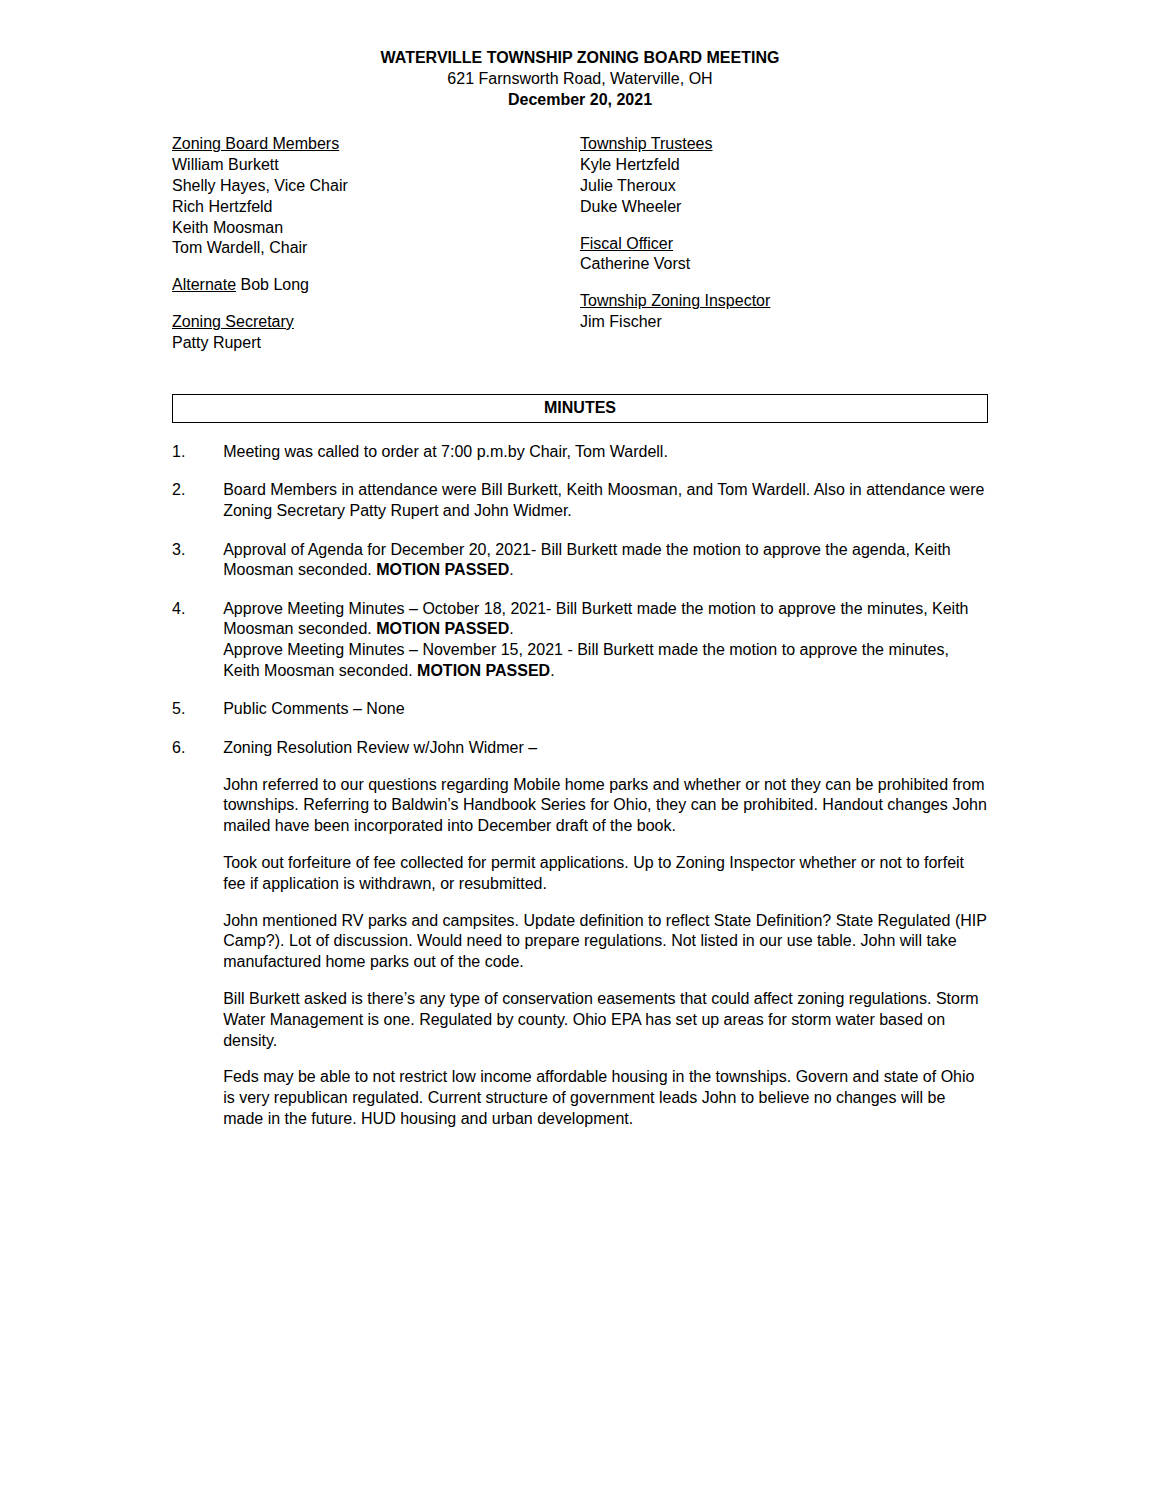Waterville Township Zoning Board Meeting
621 Farnsworth Road, Waterville, OH
December 20, 2021
| Zoning Board Members William Burkett Shelly Hayes, Vice Chair Rich Hertzfeld Keith Moosman Tom Wardell, Chair Alternate Bob Long Zoning Secretary Patty Rupert | Township Trustees Kyle Hertzfeld Julie Theroux Duke Wheeler Fiscal Officer Catherine Vorst Township Zoning Inspector Jim Fischer |
MINUTES
Meeting was called to order at 7:00 p.m.by Chair, Tom Wardell.
Board Members in attendance were Bill Burkett, Keith Moosman, and Tom Wardell. Also in attendance were Zoning Secretary Patty Rupert and John Widmer.
Approval of Agenda for December 20, 2021- Bill Burkett made the motion to approve the agenda, Keith Moosman seconded. MOTION PASSED.
Approve Meeting Minutes – October 18, 2021- Bill Burkett made the motion to approve the minutes, Keith Moosman seconded. MOTION PASSED.
Approve Meeting Minutes – November 15, 2021 - Bill Burkett made the motion to approve the minutes, Keith Moosman seconded. MOTION PASSED.
Public Comments – None
Zoning Resolution Review w/John Widmer –
John referred to our questions regarding Mobile home parks and whether or not they can be prohibited from townships. Referring to Baldwin’s Handbook Series for Ohio, they can be prohibited. Handout changes John mailed have been incorporated into December draft of the book.
Took out forfeiture of fee collected for permit applications. Up to Zoning Inspector whether or not to forfeit fee if application is withdrawn, or resubmitted.
John mentioned RV parks and campsites. Update definition to reflect State Definition? State Regulated (HIP Camp?). Lot of discussion. Would need to prepare regulations. Not listed in our use table. John will take manufactured home parks out of the code.
Bill Burkett asked is there’s any type of conservation easements that could affect zoning regulations. Storm Water Management is one. Regulated by county. Ohio EPA has set up areas for storm water based on density.
Feds may be able to not restrict low income affordable housing in the townships. Govern and state of Ohio is very republican regulated. Current structure of government leads John to believe no changes will be made in the future. HUD housing and urban development.